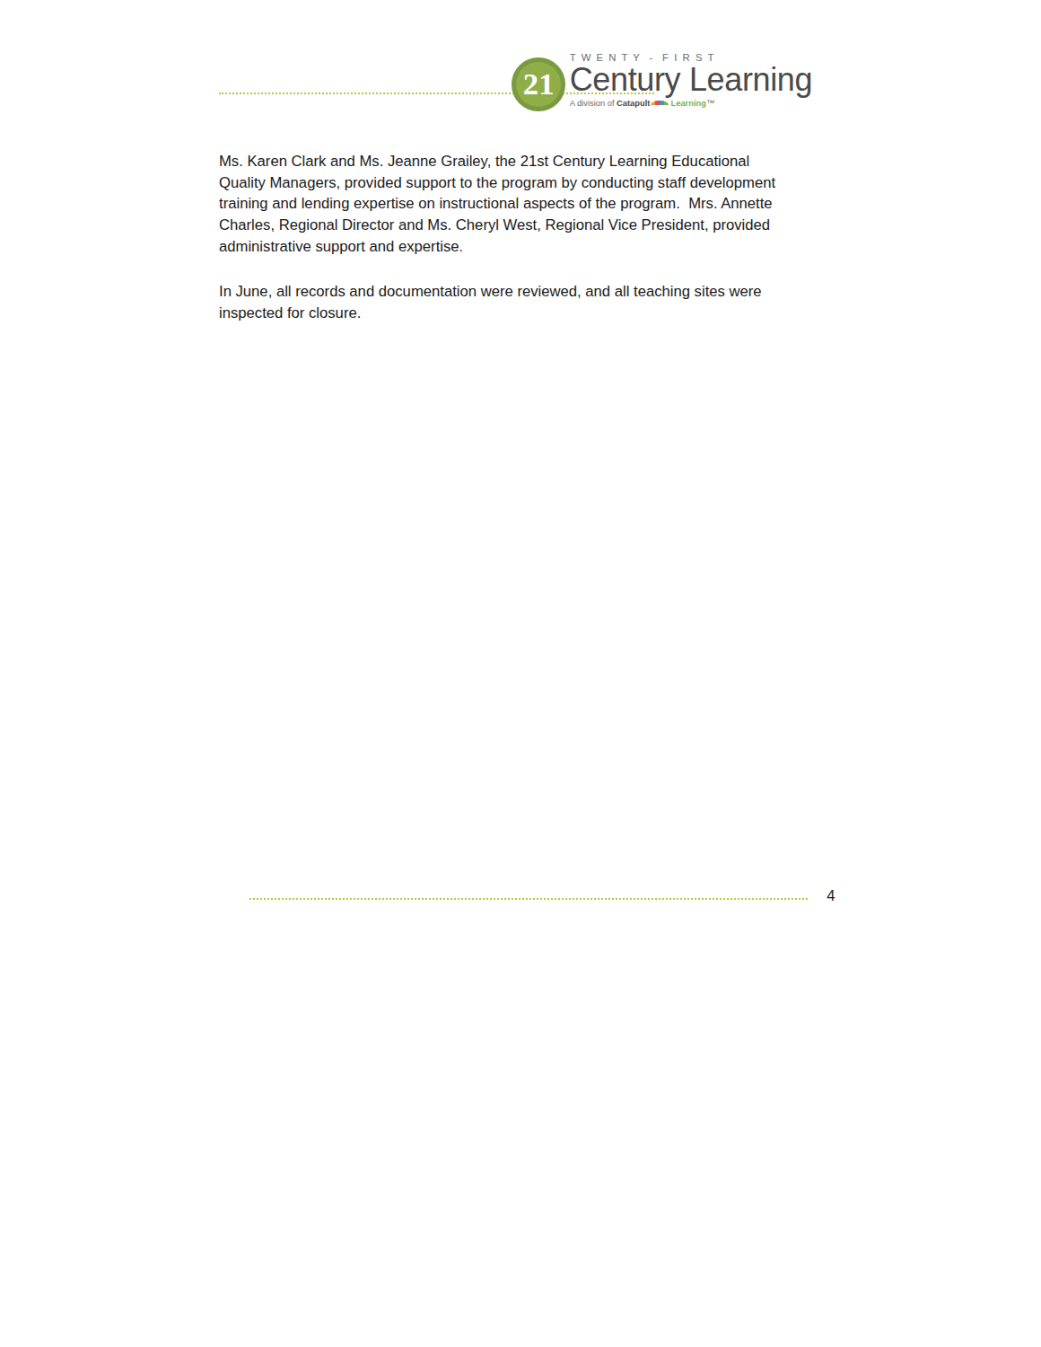21
T W E N T Y - F I R S T
Century Learning
A division of Catapult Learning™
Ms. Karen Clark and Ms. Jeanne Grailey, the 21st Century Learning Educational Quality Managers, provided support to the program by conducting staff development training and lending expertise on instructional aspects of the program. Mrs. Annette Charles, Regional Director and Ms. Cheryl West, Regional Vice President, provided administrative support and expertise.
In June, all records and documentation were reviewed, and all teaching sites were inspected for closure.
4